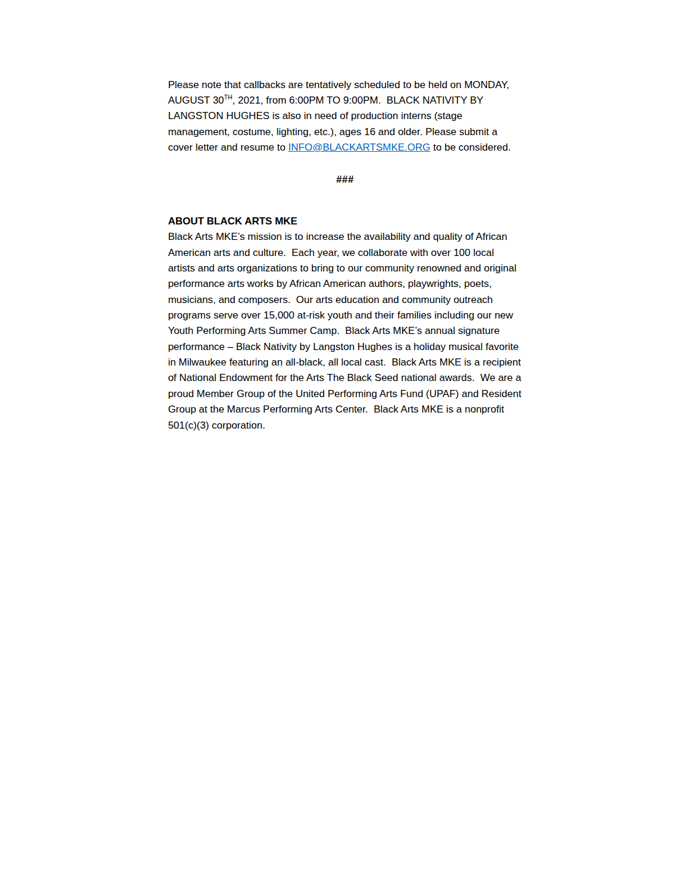Please note that callbacks are tentatively scheduled to be held on MONDAY, AUGUST 30TH, 2021, from 6:00PM TO 9:00PM. BLACK NATIVITY BY LANGSTON HUGHES is also in need of production interns (stage management, costume, lighting, etc.), ages 16 and older. Please submit a cover letter and resume to INFO@BLACKARTSMKE.ORG to be considered.
###
ABOUT BLACK ARTS MKE
Black Arts MKE’s mission is to increase the availability and quality of African American arts and culture. Each year, we collaborate with over 100 local artists and arts organizations to bring to our community renowned and original performance arts works by African American authors, playwrights, poets, musicians, and composers. Our arts education and community outreach programs serve over 15,000 at-risk youth and their families including our new Youth Performing Arts Summer Camp. Black Arts MKE’s annual signature performance – Black Nativity by Langston Hughes is a holiday musical favorite in Milwaukee featuring an all-black, all local cast. Black Arts MKE is a recipient of National Endowment for the Arts The Black Seed national awards. We are a proud Member Group of the United Performing Arts Fund (UPAF) and Resident Group at the Marcus Performing Arts Center. Black Arts MKE is a nonprofit 501(c)(3) corporation.